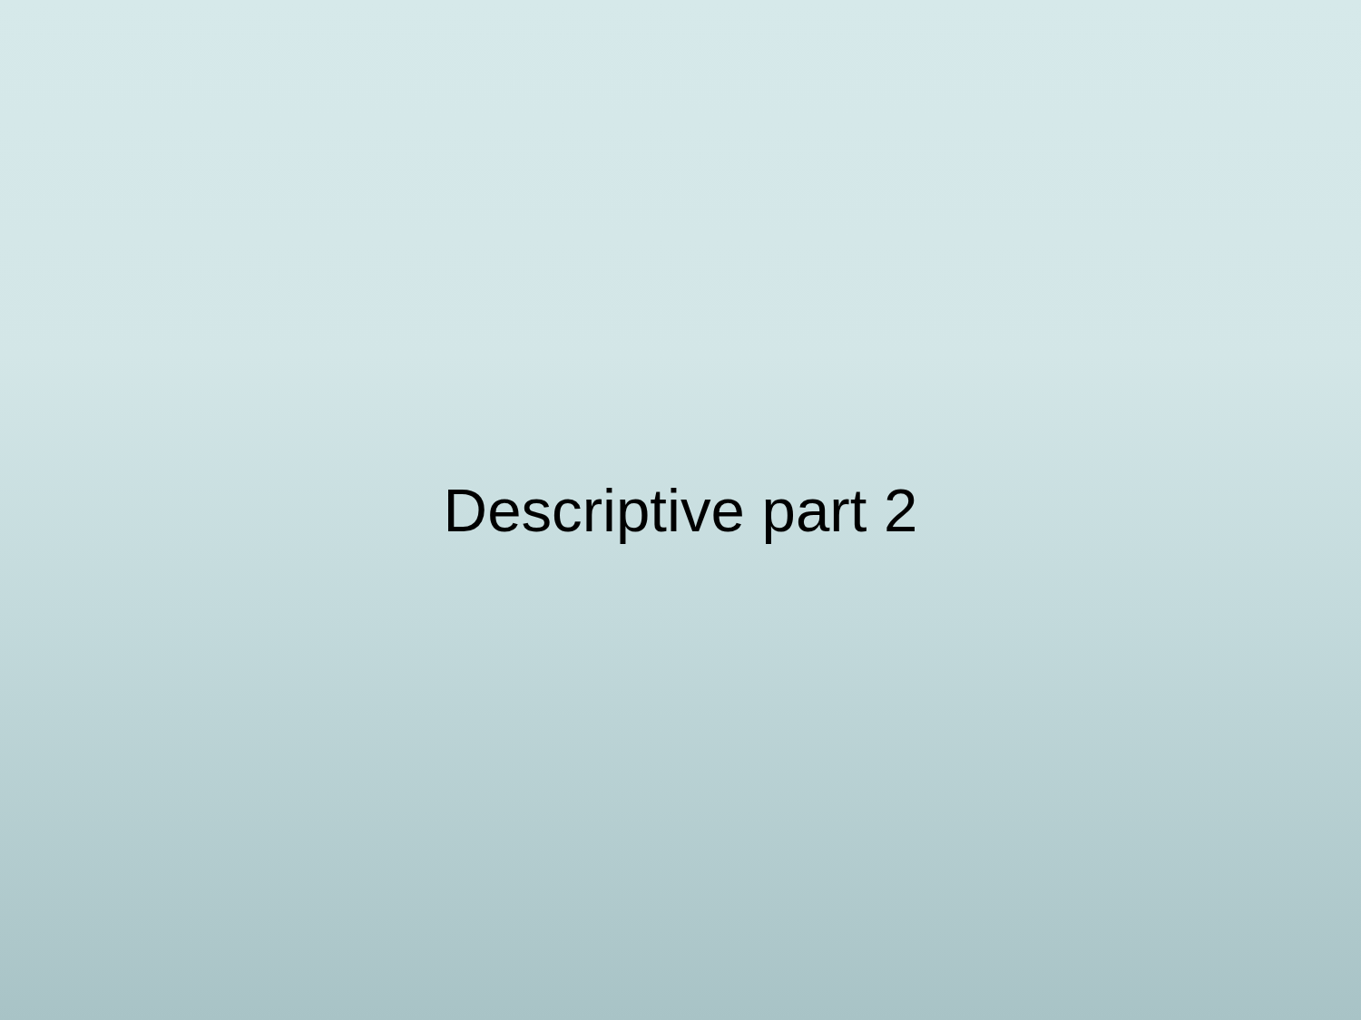Descriptive part 2